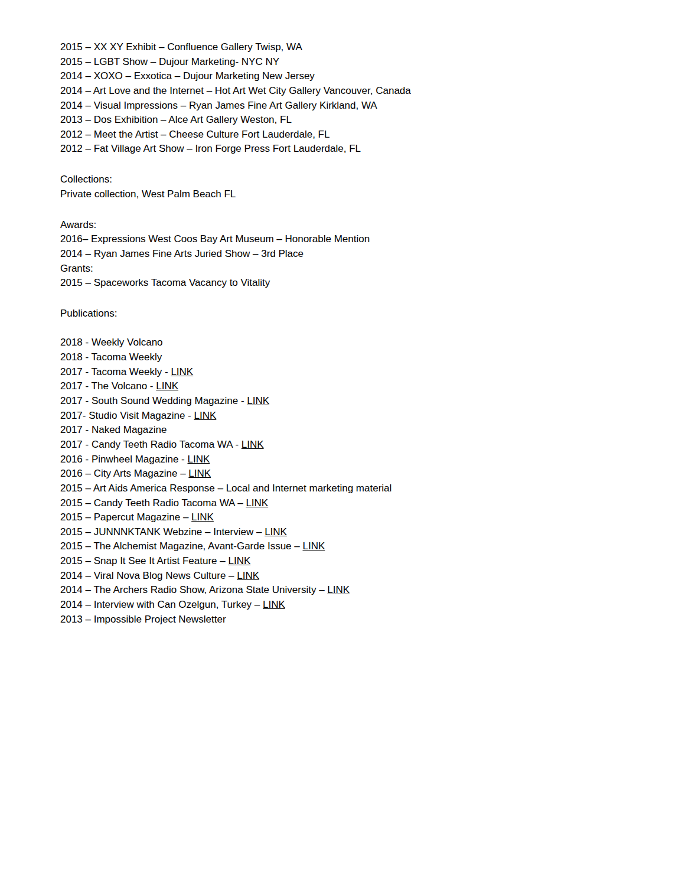2015 – XX XY Exhibit – Confluence Gallery Twisp, WA
2015 – LGBT Show – Dujour Marketing- NYC NY
2014 – XOXO – Exxotica – Dujour Marketing New Jersey
2014 – Art Love and the Internet – Hot Art Wet City Gallery Vancouver, Canada
2014 – Visual Impressions – Ryan James Fine Art Gallery Kirkland, WA
2013 – Dos Exhibition – Alce Art Gallery Weston, FL
2012 – Meet the Artist – Cheese Culture Fort Lauderdale, FL
2012 – Fat Village Art Show – Iron Forge Press Fort Lauderdale, FL
Collections:
Private collection, West Palm Beach FL
Awards:
2016– Expressions West Coos Bay Art Museum – Honorable Mention
2014 – Ryan James Fine Arts Juried Show – 3rd Place
Grants:
2015 – Spaceworks Tacoma Vacancy to Vitality
Publications:
2018 - Weekly Volcano
2018 - Tacoma Weekly
2017 - Tacoma Weekly - LINK
2017 - The Volcano - LINK
2017 - South Sound Wedding Magazine - LINK
2017- Studio Visit Magazine - LINK
2017 - Naked Magazine
2017 - Candy Teeth Radio Tacoma WA - LINK
2016 - Pinwheel Magazine - LINK
2016 – City Arts Magazine – LINK
2015 – Art Aids America Response – Local and Internet marketing material
2015 – Candy Teeth Radio Tacoma WA – LINK
2015 – Papercut Magazine – LINK
2015 – JUNNNKTANK Webzine – Interview – LINK
2015 – The Alchemist Magazine, Avant-Garde Issue – LINK
2015 – Snap It See It Artist Feature – LINK
2014 – Viral Nova Blog News Culture – LINK
2014 – The Archers Radio Show, Arizona State University – LINK
2014 – Interview with Can Ozelgun, Turkey – LINK
2013 – Impossible Project Newsletter